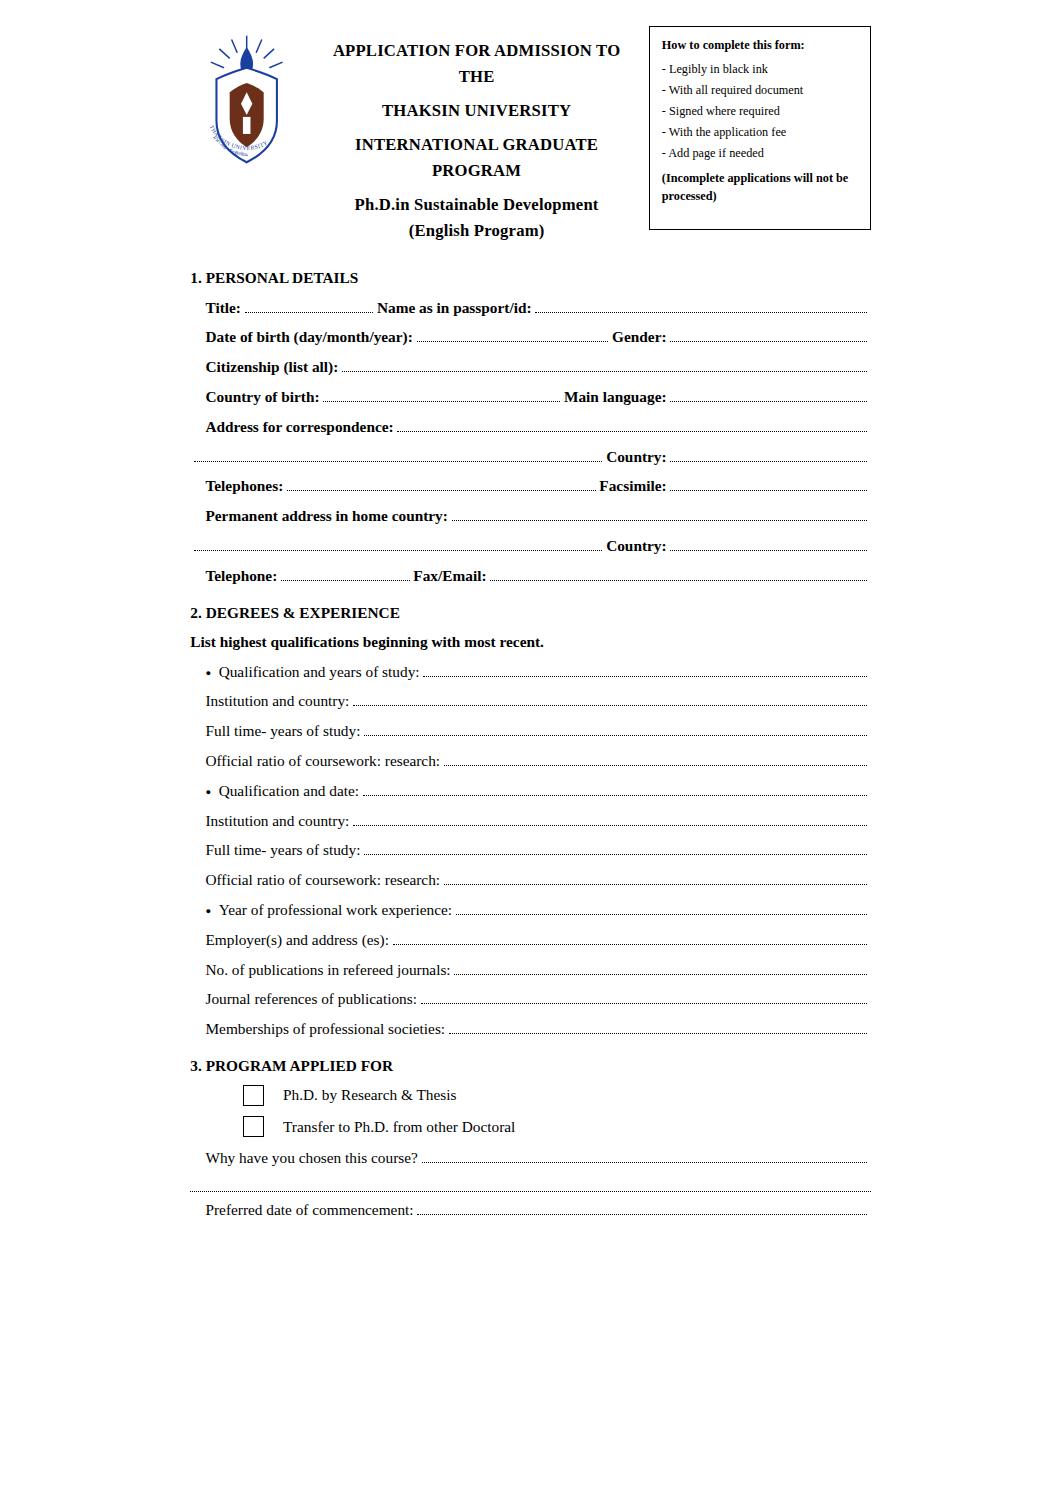Thaksin University emblem THAKSIN UNIVERSITY มหาวิทยาลัยทักษิณ
APPLICATION FOR ADMISSION TO THE
THAKSIN UNIVERSITY
INTERNATIONAL GRADUATE PROGRAM
Ph.D.in Sustainable Development (English Program)
How to complete this form:
- Legibly in black ink
- With all required document
- Signed where required
- With the application fee
- Add page if needed
(Incomplete applications will not be processed)
1. PERSONAL DETAILS
Title: Name as in passport/id:
Date of birth (day/month/year): Gender:
Citizenship (list all):
Country of birth: Main language:
Address for correspondence:
Country:
Telephones: Facsimile:
Permanent address in home country:
Country:
Telephone: Fax/Email:
2. DEGREES & EXPERIENCE
List highest qualifications beginning with most recent.
Qualification and years of study:
Institution and country:
Full time- years of study:
Official ratio of coursework: research:
Qualification and date:
Institution and country:
Full time- years of study:
Official ratio of coursework: research:
Year of professional work experience:
Employer(s) and address (es):
No. of publications in refereed journals:
Journal references of publications:
Memberships of professional societies:
3. PROGRAM APPLIED FOR
Ph.D. by Research & Thesis
Transfer to Ph.D. from other Doctoral
Why have you chosen this course?
Preferred date of commencement: